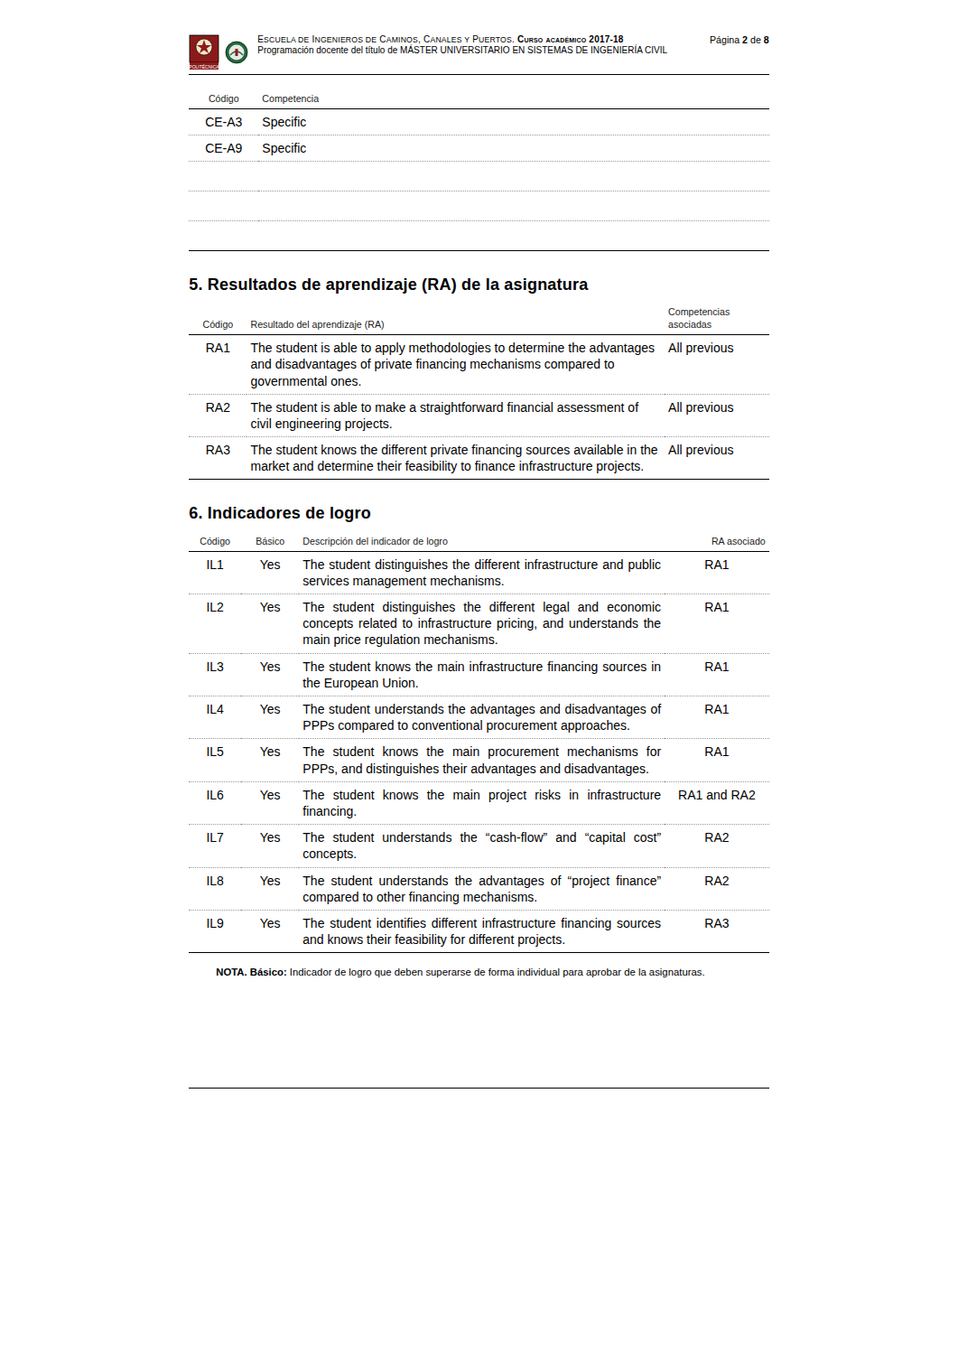POLITÉCNICA
ESCUELA DE INGENIEROS DE CAMINOS, CANALES Y PUERTOS. Curso académico 2017-18
Programación docente del título de MÁSTER UNIVERSITARIO EN SISTEMAS DE INGENIERÍA CIVIL
Página 2 de 8
| Código | Competencia |
| --- | --- |
| CE-A3 | Specific |
| CE-A9 | Specific |
5. Resultados de aprendizaje (RA) de la asignatura
| Código | Resultado del aprendizaje (RA) | Competencias asociadas |
| --- | --- | --- |
| RA1 | The student is able to apply methodologies to determine the advantages and disadvantages of private financing mechanisms compared to governmental ones. | All previous |
| RA2 | The student is able to make a straightforward financial assessment of civil engineering projects. | All previous |
| RA3 | The student knows the different private financing sources available in the market and determine their feasibility to finance infrastructure projects. | All previous |
6. Indicadores de logro
| Código | Básico | Descripción del indicador de logro | RA asociado |
| --- | --- | --- | --- |
| IL1 | Yes | The student distinguishes the different infrastructure and public services management mechanisms. | RA1 |
| IL2 | Yes | The student distinguishes the different legal and economic concepts related to infrastructure pricing, and understands the main price regulation mechanisms. | RA1 |
| IL3 | Yes | The student knows the main infrastructure financing sources in the European Union. | RA1 |
| IL4 | Yes | The student understands the advantages and disadvantages of PPPs compared to conventional procurement approaches. | RA1 |
| IL5 | Yes | The student knows the main procurement mechanisms for PPPs, and distinguishes their advantages and disadvantages. | RA1 |
| IL6 | Yes | The student knows the main project risks in infrastructure financing. | RA1 and RA2 |
| IL7 | Yes | The student understands the “cash-flow” and “capital cost” concepts. | RA2 |
| IL8 | Yes | The student understands the advantages of “project finance” compared to other financing mechanisms. | RA2 |
| IL9 | Yes | The student identifies different infrastructure financing sources and knows their feasibility for different projects. | RA3 |
NOTA. Básico: Indicador de logro que deben superarse de forma individual para aprobar de la asignaturas.